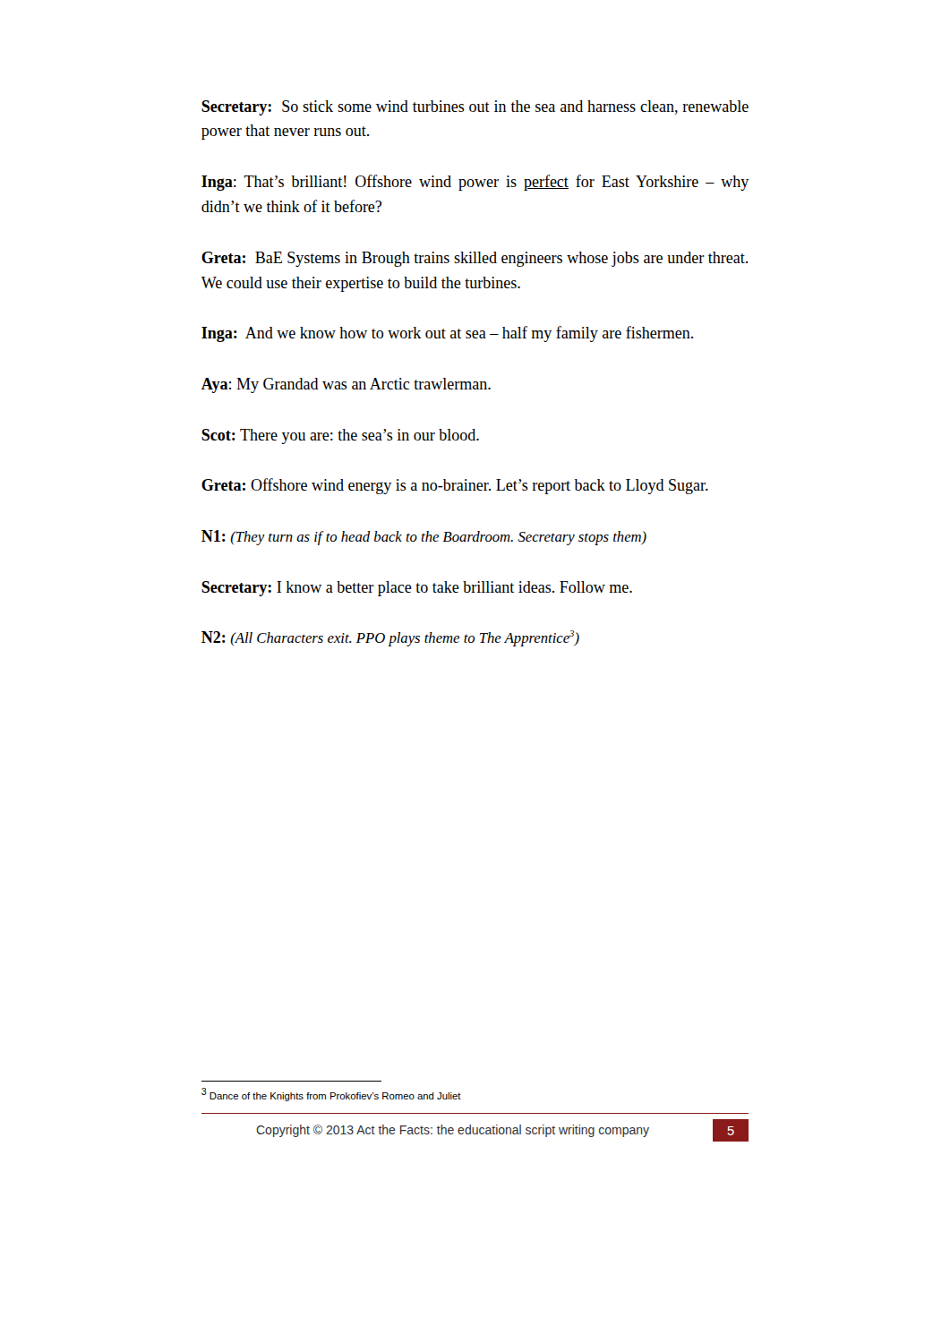Secretary: So stick some wind turbines out in the sea and harness clean, renewable power that never runs out.
Inga: That’s brilliant! Offshore wind power is perfect for East Yorkshire – why didn’t we think of it before?
Greta: BaE Systems in Brough trains skilled engineers whose jobs are under threat. We could use their expertise to build the turbines.
Inga: And we know how to work out at sea – half my family are fishermen.
Aya: My Grandad was an Arctic trawlerman.
Scot: There you are: the sea’s in our blood.
Greta: Offshore wind energy is a no-brainer. Let’s report back to Lloyd Sugar.
N1: (They turn as if to head back to the Boardroom. Secretary stops them)
Secretary: I know a better place to take brilliant ideas. Follow me.
N2: (All Characters exit. PPO plays theme to The Apprentice3)
3 Dance of the Knights from Prokofiev’s Romeo and Juliet
Copyright © 2013 Act the Facts: the educational script writing company
5